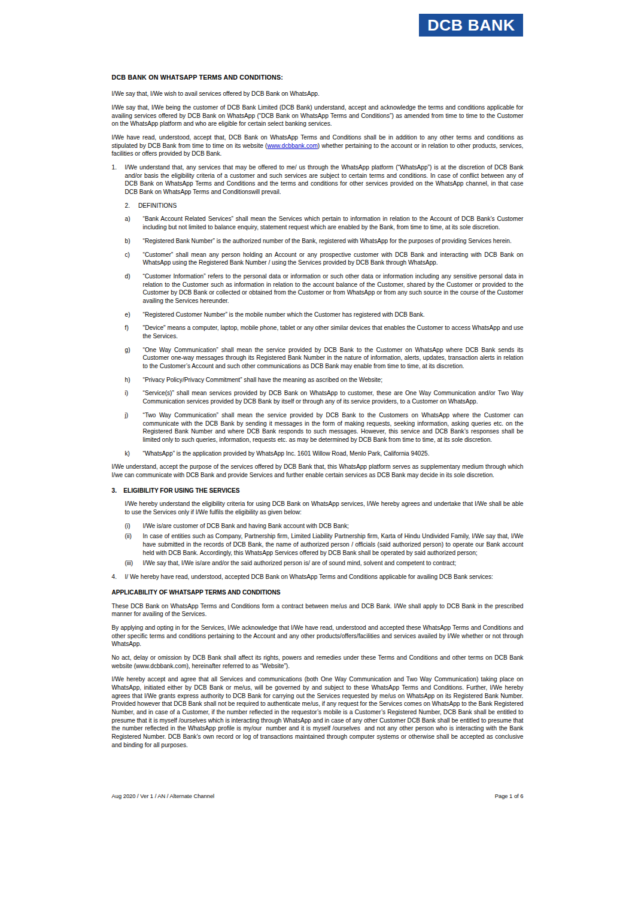DCB BANK
DCB Bank on WhatsApp Terms and Conditions:
I/We say that, I/We wish to avail services offered by DCB Bank on WhatsApp.
I/We say that, I/We being the customer of DCB Bank Limited (DCB Bank) understand, accept and acknowledge the terms and conditions applicable for availing services offered by DCB Bank on WhatsApp (“DCB Bank on WhatsApp Terms and Conditions”) as amended from time to time to the Customer on the WhatsApp platform and who are eligible for certain select banking services.
I/We have read, understood, accept that, DCB Bank on WhatsApp Terms and Conditions shall be in addition to any other terms and conditions as stipulated by DCB Bank from time to time on its website (www.dcbbank.com) whether pertaining to the account or in relation to other products, services, facilities or offers provided by DCB Bank.
I/We understand that, any services that may be offered to me/ us through the WhatsApp platform (“WhatsApp”) is at the discretion of DCB Bank and/or basis the eligibility criteria of a customer and such services are subject to certain terms and conditions. In case of conflict between any of DCB Bank on WhatsApp Terms and Conditions and the terms and conditions for other services provided on the WhatsApp channel, in that case DCB Bank on WhatsApp Terms and Conditionswill prevail.
2. DEFINITIONS
“Bank Account Related Services” shall mean the Services which pertain to information in relation to the Account of DCB Bank’s Customer including but not limited to balance enquiry, statement request which are enabled by the Bank, from time to time, at its sole discretion.
“Registered Bank Number” is the authorized number of the Bank, registered with WhatsApp for the purposes of providing Services herein.
“Customer” shall mean any person holding an Account or any prospective customer with DCB Bank and interacting with DCB Bank on WhatsApp using the Registered Bank Number / using the Services provided by DCB Bank through WhatsApp.
“Customer Information” refers to the personal data or information or such other data or information including any sensitive personal data in relation to the Customer such as information in relation to the account balance of the Customer, shared by the Customer or provided to the Customer by DCB Bank or collected or obtained from the Customer or from WhatsApp or from any such source in the course of the Customer availing the Services hereunder.
“Registered Customer Number” is the mobile number which the Customer has registered with DCB Bank.
"Device" means a computer, laptop, mobile phone, tablet or any other similar devices that enables the Customer to access WhatsApp and use the Services.
“One Way Communication” shall mean the service provided by DCB Bank to the Customer on WhatsApp where DCB Bank sends its Customer one-way messages through its Registered Bank Number in the nature of information, alerts, updates, transaction alerts in relation to the Customer’s Account and such other communications as DCB Bank may enable from time to time, at its discretion.
“Privacy Policy/Privacy Commitment” shall have the meaning as ascribed on the Website;
“Service(s)” shall mean services provided by DCB Bank on WhatsApp to customer, these are One Way Communication and/or Two Way Communication services provided by DCB Bank by itself or through any of its service providers, to a Customer on WhatsApp.
“Two Way Communication” shall mean the service provided by DCB Bank to the Customers on WhatsApp where the Customer can communicate with the DCB Bank by sending it messages in the form of making requests, seeking information, asking queries etc. on the Registered Bank Number and where DCB Bank responds to such messages. However, this service and DCB Bank’s responses shall be limited only to such queries, information, requests etc. as may be determined by DCB Bank from time to time, at its sole discretion.
“WhatsApp” is the application provided by WhatsApp Inc. 1601 Willow Road, Menlo Park, California 94025.
I/We understand, accept the purpose of the services offered by DCB Bank that, this WhatsApp platform serves as supplementary medium through which I/we can communicate with DCB Bank and provide Services and further enable certain services as DCB Bank may decide in its sole discretion.
3. Eligibility for using the Services
I/We hereby understand the eligibility criteria for using DCB Bank on WhatsApp services, I/We hereby agrees and undertake that I/We shall be able to use the Services only if I/We fulfils the eligibility as given below:
I/We is/are customer of DCB Bank and having Bank account with DCB Bank;
In case of entities such as Company, Partnership firm, Limited Liability Partnership firm, Karta of Hindu Undivided Family, I/We say that, I/We have submitted in the records of DCB Bank, the name of authorized person / officials (said authorized person) to operate our Bank account held with DCB Bank. Accordingly, this WhatsApp Services offered by DCB Bank shall be operated by said authorized person;
I/We say that, I/We is/are and/or the said authorized person is/ are of sound mind, solvent and competent to contract;
I/ We hereby have read, understood, accepted DCB Bank on WhatsApp Terms and Conditions applicable for availing DCB Bank services:
Applicability of WhatsApp Terms and Conditions
These DCB Bank on WhatsApp Terms and Conditions form a contract between me/us and DCB Bank. I/We shall apply to DCB Bank in the prescribed manner for availing of the Services.
By applying and opting in for the Services, I/We acknowledge that I/We have read, understood and accepted these WhatsApp Terms and Conditions and other specific terms and conditions pertaining to the Account and any other products/offers/facilities and services availed by I/We whether or not through WhatsApp.
No act, delay or omission by DCB Bank shall affect its rights, powers and remedies under these Terms and Conditions and other terms on DCB Bank website (www.dcbbank.com), hereinafter referred to as “Website”).
I/We hereby accept and agree that all Services and communications (both One Way Communication and Two Way Communication) taking place on WhatsApp, initiated either by DCB Bank or me/us, will be governed by and subject to these WhatsApp Terms and Conditions. Further, I/We hereby agrees that I/We grants express authority to DCB Bank for carrying out the Services requested by me/us on WhatsApp on its Registered Bank Number. Provided however that DCB Bank shall not be required to authenticate me/us, if any request for the Services comes on WhatsApp to the Bank Registered Number, and in case of a Customer, if the number reflected in the requestor’s mobile is a Customer’s Registered Number, DCB Bank shall be entitled to presume that it is myself /ourselves which is interacting through WhatsApp and in case of any other Customer DCB Bank shall be entitled to presume that the number reflected in the WhatsApp profile is my/our number and it is myself /ourselves and not any other person who is interacting with the Bank Registered Number. DCB Bank's own record or log of transactions maintained through computer systems or otherwise shall be accepted as conclusive and binding for all purposes.
Aug 2020 / Ver 1 / AN / Alternate Channel
Page 1 of 6